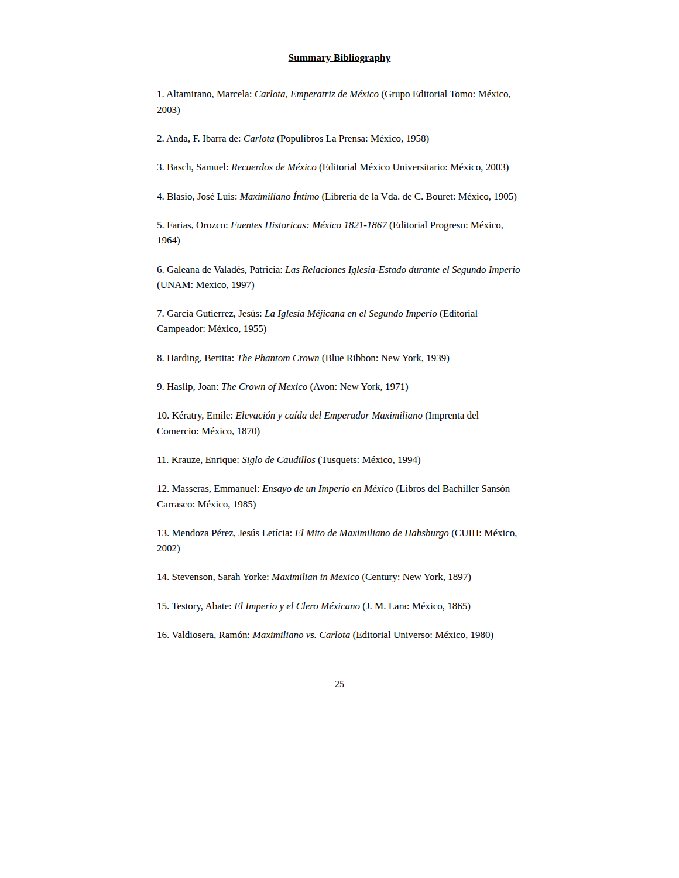Summary Bibliography
1. Altamirano, Marcela: Carlota, Emperatriz de México (Grupo Editorial Tomo: México, 2003)
2. Anda, F. Ibarra de: Carlota (Populibros La Prensa: México, 1958)
3. Basch, Samuel: Recuerdos de México (Editorial México Universitario: México, 2003)
4. Blasio, José Luis: Maximiliano Íntimo (Librería de la Vda. de C. Bouret: México, 1905)
5. Farias, Orozco: Fuentes Historicas: México 1821-1867 (Editorial Progreso: México, 1964)
6. Galeana de Valadés, Patricia: Las Relaciones Iglesia-Estado durante el Segundo Imperio (UNAM: Mexico, 1997)
7. García Gutierrez, Jesús: La Iglesia Méjicana en el Segundo Imperio (Editorial Campeador: México, 1955)
8. Harding, Bertita: The Phantom Crown (Blue Ribbon: New York, 1939)
9. Haslip, Joan: The Crown of Mexico (Avon: New York, 1971)
10. Kératry, Emile: Elevación y caída del Emperador Maximiliano (Imprenta del Comercio: México, 1870)
11. Krauze, Enrique: Siglo de Caudillos (Tusquets: México, 1994)
12. Masseras, Emmanuel: Ensayo de un Imperio en México (Libros del Bachiller Sansón Carrasco: México, 1985)
13. Mendoza Pérez, Jesús Letícia: El Mito de Maximiliano de Habsburgo (CUIH: México, 2002)
14. Stevenson, Sarah Yorke: Maximilian in Mexico (Century: New York, 1897)
15. Testory, Abate: El Imperio y el Clero Méxicano (J. M. Lara: México, 1865)
16. Valdiosera, Ramón: Maximiliano vs. Carlota (Editorial Universo: México, 1980)
25